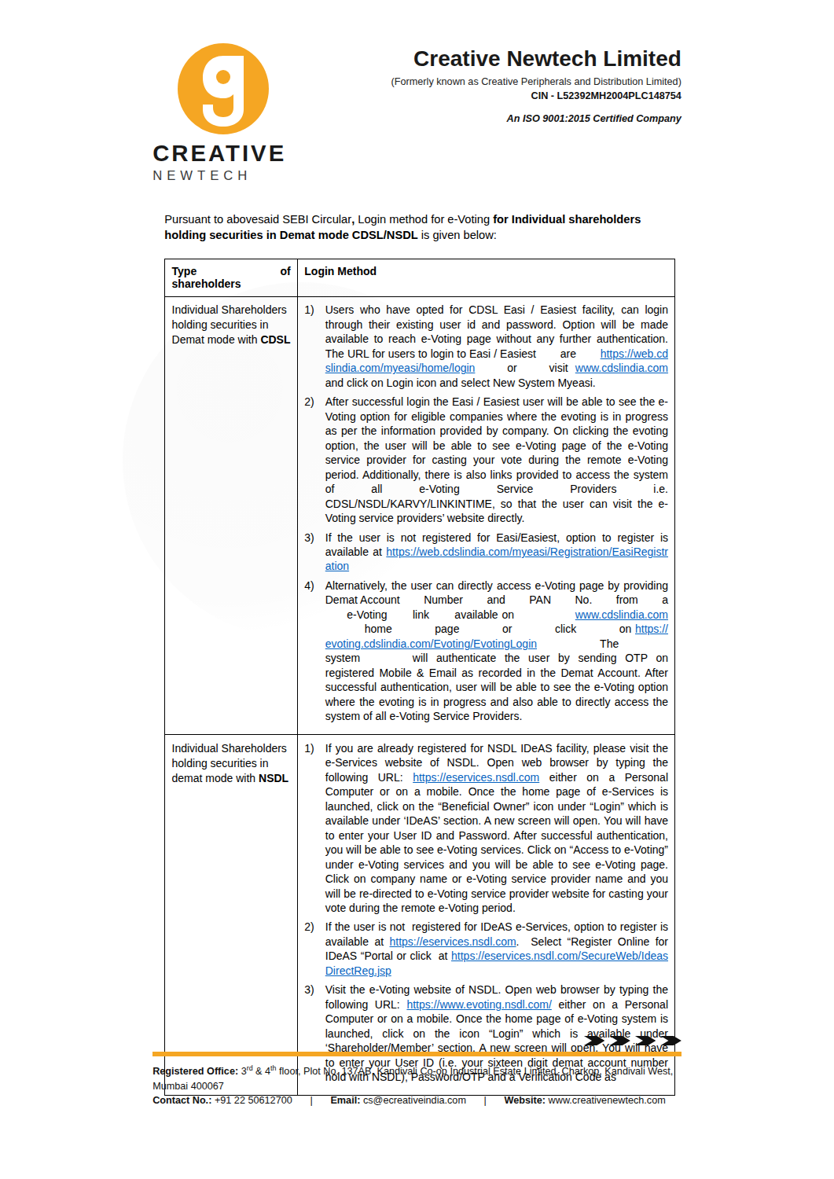CREATIVE
NEWTECH
Creative Newtech Limited
(Formerly known as Creative Peripherals and Distribution Limited)
CIN - L52392MH2004PLC148754
An ISO 9001:2015 Certified Company
Pursuant to abovesaid SEBI Circular, Login method for e-Voting for Individual shareholders holding securities in Demat mode CDSL/NSDL is given below:
| Type of shareholders | Login Method |
| --- | --- |
| Individual Shareholders holding securities in Demat mode with CDSL | Users who have opted for CDSL Easi / Easiest facility, can login through their existing user id and password. Option will be made available to reach e-Voting page without any further authentication. The URL for users to login to Easi / Easiest are https://web.cdslindia.com/myeasi/home/login or visit www.cdslindia.com and click on Login icon and select New System Myeasi. After successful login the Easi / Easiest user will be able to see the e-Voting option for eligible companies where the evoting is in progress as per the information provided by company. On clicking the evoting option, the user will be able to see e-Voting page of the e-Voting service provider for casting your vote during the remote e-Voting period. Additionally, there is also links provided to access the system of all e-Voting Service Providers i.e. CDSL/NSDL/KARVY/LINKINTIME, so that the user can visit the e-Voting service providers’ website directly. If the user is not registered for Easi/Easiest, option to register is available at https://web.cdslindia.com/myeasi/Registration/EasiRegistration Alternatively, the user can directly access e-Voting page by providing Demat Account Number and PAN No. from a e-Voting link available on www.cdslindia.com home page or click on https://evoting.cdslindia.com/Evoting/EvotingLogin The system will authenticate the user by sending OTP on registered Mobile & Email as recorded in the Demat Account. After successful authentication, user will be able to see the e-Voting option where the evoting is in progress and also able to directly access the system of all e-Voting Service Providers. |
| Individual Shareholders holding securities in demat mode with NSDL | If you are already registered for NSDL IDeAS facility, please visit the e-Services website of NSDL. Open web browser by typing the following URL: https://eservices.nsdl.com either on a Personal Computer or on a mobile. Once the home page of e-Services is launched, click on the “Beneficial Owner” icon under “Login” which is available under ‘IDeAS’ section. A new screen will open. You will have to enter your User ID and Password. After successful authentication, you will be able to see e-Voting services. Click on “Access to e-Voting” under e-Voting services and you will be able to see e-Voting page. Click on company name or e-Voting service provider name and you will be re-directed to e-Voting service provider website for casting your vote during the remote e-Voting period. If the user is not registered for IDeAS e-Services, option to register is available at https://eservices.nsdl.com . Select “Register Online for IDeAS “Portal or click at https://eservices.nsdl.com/SecureWeb/IdeasDirectReg.jsp Visit the e-Voting website of NSDL. Open web browser by typing the following URL: https://www.evoting.nsdl.com/ either on a Personal Computer or on a mobile. Once the home page of e-Voting system is launched, click on the icon “Login” which is available under ‘Shareholder/Member’ section. A new screen will open. You will have to enter your User ID (i.e. your sixteen digit demat account number hold with NSDL), Password/OTP and a Verification Code as |
Registered Office: 3rd & 4th floor, Plot No. 137AB, Kandivali Co-op Industrial Estate Limited, Charkop, Kandivali West, Mumbai 400067
Contact No.: +91 22 50612700 | Email: cs@ecreativeindia.com | Website: www.creativenewtech.com